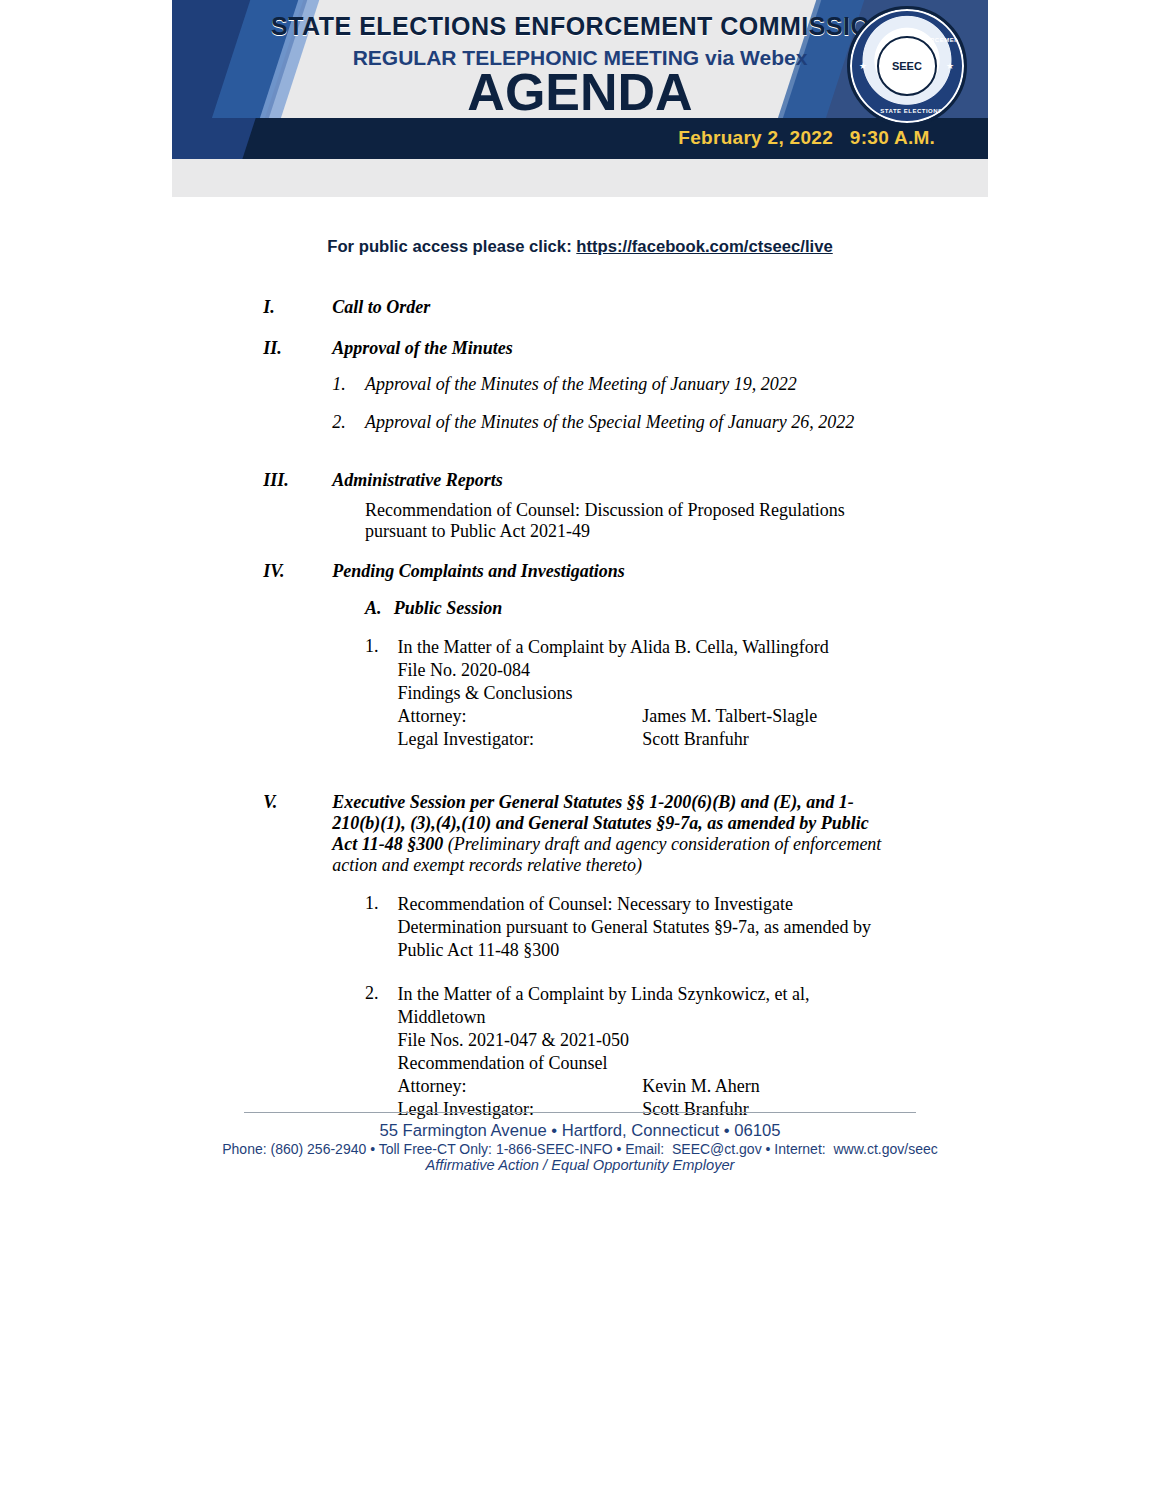STATE ELECTIONS ENFORCEMENT COMMISSION
★ ★
SEEC
STATE ELECTIONS ENFORCEMENT COMMISSION
REGULAR TELEPHONIC MEETING via Webex
AGENDA
February 2, 2022 9:30 A.M.
For public access please click: https://facebook.com/ctseec/live
I.
Call to Order
II.
Approval of the Minutes
1. Approval of the Minutes of the Meeting of January 19, 2022
2. Approval of the Minutes of the Special Meeting of January 26, 2022
III.
Administrative Reports
Recommendation of Counsel: Discussion of Proposed Regulations pursuant to Public Act 2021-49
IV.
Pending Complaints and Investigations
A. Public Session
1.
In the Matter of a Complaint by Alida B. Cella, Wallingford
File No. 2020-084
Findings & Conclusions
Attorney: James M. Talbert-Slagle Legal Investigator: Scott Branfuhr
V.
Executive Session per General Statutes §§ 1-200(6)(B) and (E), and 1-210(b)(1), (3),(4),(10) and General Statutes §9-7a, as amended by Public Act 11-48 §300 (Preliminary draft and agency consideration of enforcement action and exempt records relative thereto)
1.
Recommendation of Counsel: Necessary to Investigate Determination pursuant to General Statutes §9-7a, as amended by Public Act 11-48 §300
2.
In the Matter of a Complaint by Linda Szynkowicz, et al, Middletown
File Nos. 2021-047 & 2021-050
Recommendation of Counsel
Attorney: Kevin M. Ahern Legal Investigator: Scott Branfuhr
55 Farmington Avenue • Hartford, Connecticut • 06105
Phone: (860) 256-2940 • Toll Free-CT Only: 1-866-SEEC-INFO • Email: SEEC@ct.gov • Internet: www.ct.gov/seec
Affirmative Action / Equal Opportunity Employer